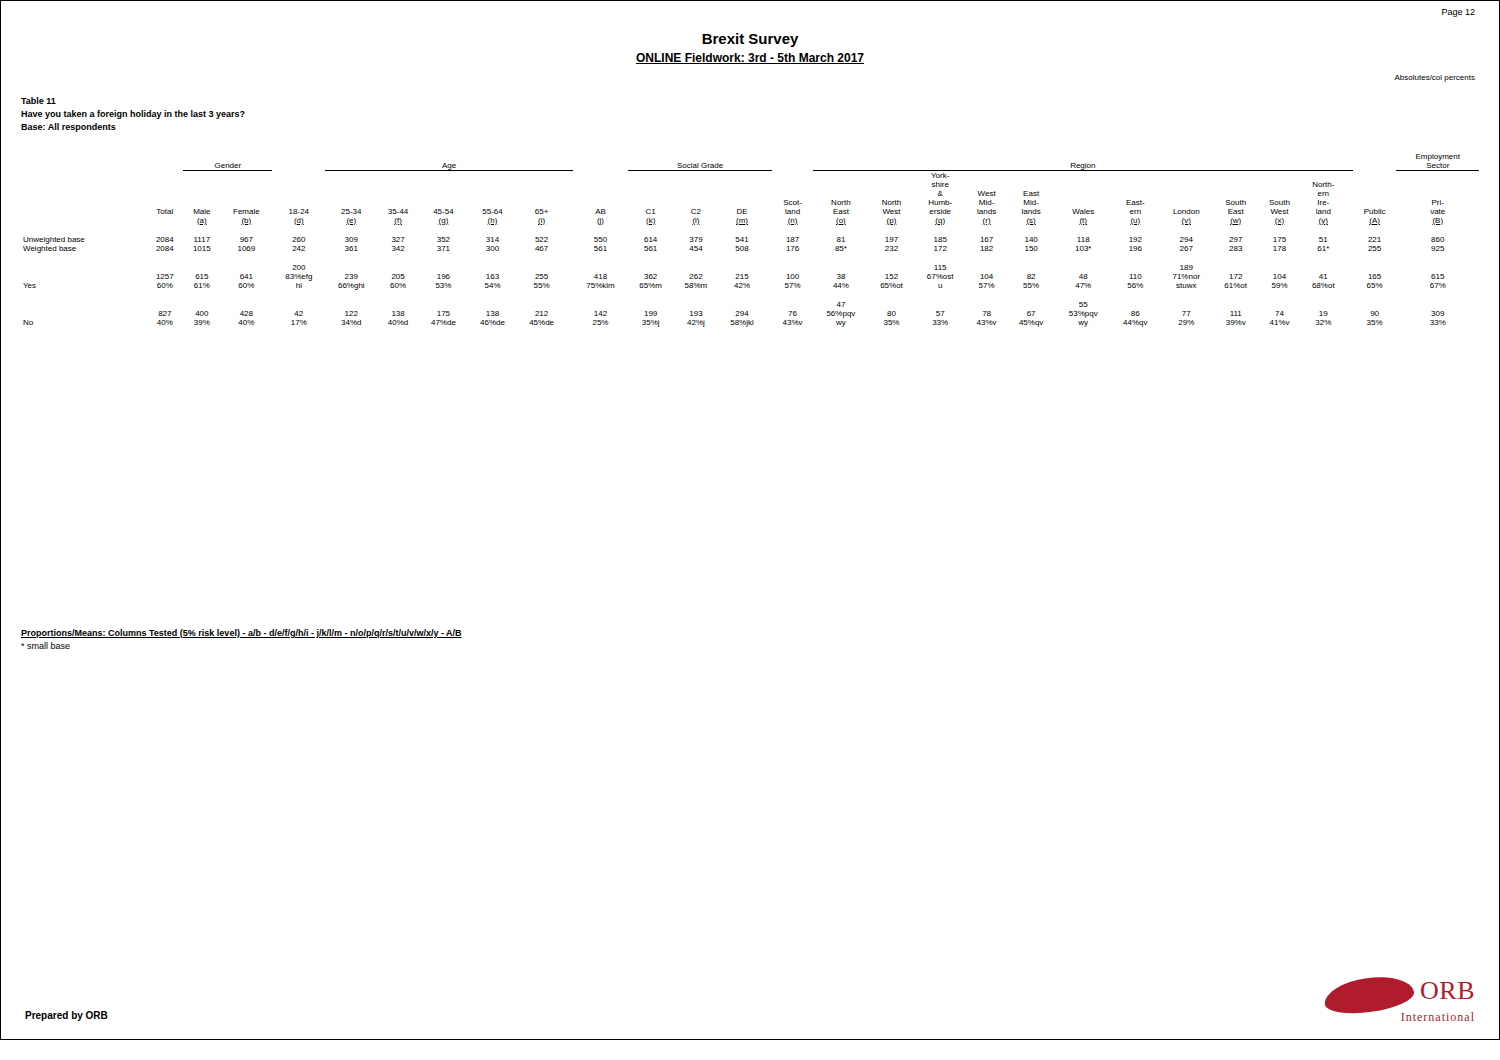Page 12
Brexit Survey
ONLINE Fieldwork: 3rd - 5th March 2017
Absolutes/col percents
Table 11
Have you taken a foreign holiday in the last 3 years?
Base: All respondents
| | | Gender | | Age | | Social Grade | | Region | | Employment Sector |
| | Total | Male | Female | 18-24 | 25-34 | 35-44 | 45-54 | 55-64 | 65+ | | AB | C1 | C2 | DE | | Scot- land | North East | North West | York- shire & Humb- erside | West Mid- lands | East Mid- lands | Wales | East- ern | London | South East | South West | North- ern Ire- land | | Public | Pri- vate |
| | | (a) | (b) | (d) | (e) | (f) | (g) | (h) | (i) | | (j) | (k) | (l) | (m) | | (n) | (o) | (p) | (q) | (r) | (s) | (t) | (u) | (v) | (w) | (x) | (y) | | (A) | (B) |
| Unweighted base | 2084 | 1117 | 967 | 260 | 309 | 327 | 352 | 314 | 522 | | 550 | 614 | 379 | 541 | | 187 | 81 | 197 | 185 | 167 | 140 | 118 | 192 | 294 | 297 | 175 | 51 | | 221 | 860 |
| Weighted base | 2084 | 1015 | 1069 | 242 | 361 | 342 | 371 | 300 | 467 | | 561 | 561 | 454 | 508 | | 176 | 85* | 232 | 172 | 182 | 150 | 103* | 196 | 267 | 283 | 178 | 61* | | 255 | 925 |
| Yes | 1257 60% | 615 61% | 641 60% | 200 83%efg hi | 239 66%ghi | 205 60% | 196 53% | 163 54% | 255 55% | | 418 75%klm | 362 65%m | 262 58%m | 215 42% | | 100 57% | 38 44% | 152 65%ot | 115 67%ost u | 104 57% | 82 55% | 48 47% | 110 56% | 189 71%nor stuwx | 172 61%ot | 104 59% | 41 68%ot | | 165 65% | 615 67% |
| No | 827 40% | 400 39% | 428 40% | 42 17% | 122 34%d | 138 40%d | 175 47%de | 138 46%de | 212 45%de | | 142 25% | 199 35%j | 193 42%j | 294 58%jkl | | 76 43%v | 47 56%pqv wy | 80 35% | 57 33% | 78 43%v | 67 45%qv | 55 53%pqv wy | 86 44%qv | 77 29% | 111 39%v | 74 41%v | 19 32% | | 90 35% | 309 33% |
Proportions/Means: Columns Tested (5% risk level) - a/b - d/e/f/g/h/i - j/k/l/m - n/o/p/q/r/s/t/u/v/w/x/y - A/B
* small base
Prepared by ORB
ORB
International